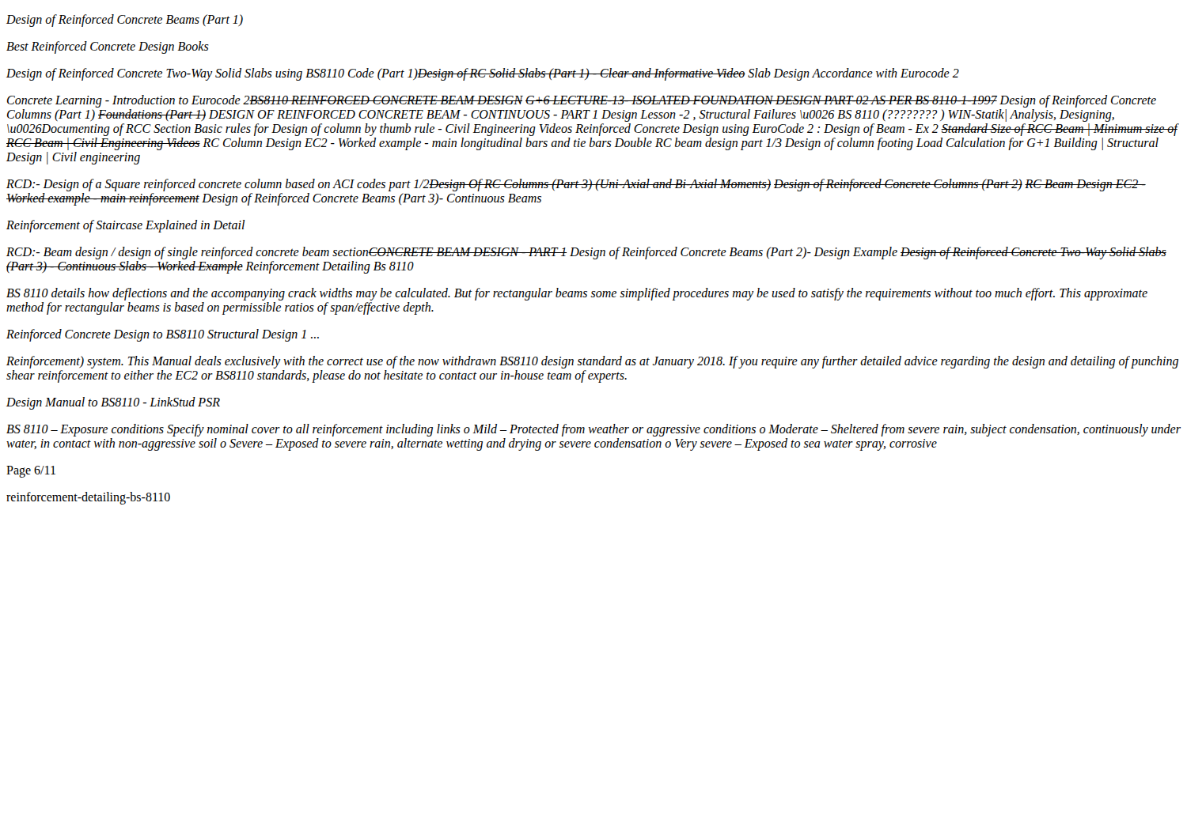Design of Reinforced Concrete Beams (Part 1)
Best Reinforced Concrete Design Books
Design of Reinforced Concrete Two-Way Solid Slabs using BS8110 Code (Part 1)Design of RC Solid Slabs (Part 1) - Clear and Informative Video Slab Design Accordance with Eurocode 2
Concrete Learning - Introduction to Eurocode 2BS8110 REINFORCED CONCRETE BEAM DESIGN G+6 LECTURE-13- ISOLATED FOUNDATION DESIGN PART-02 AS PER BS 8110-1-1997 Design of Reinforced Concrete Columns (Part 1) Foundations (Part 1) DESIGN OF REINFORCED CONCRETE BEAM - CONTINUOUS - PART 1 Design Lesson -2 , Structural Failures \u0026 BS 8110 (???????? ) WIN-Statik| Analysis, Designing, \u0026Documenting of RCC Section Basic rules for Design of column by thumb rule - Civil Engineering Videos Reinforced Concrete Design using EuroCode 2 : Design of Beam - Ex 2 Standard Size of RCC Beam | Minimum size of RCC Beam | Civil Engineering Videos RC Column Design EC2 - Worked example - main longitudinal bars and tie bars Double RC beam design part 1/3 Design of column footing Load Calculation for G+1 Building | Structural Design | Civil engineering
RCD:- Design of a Square reinforced concrete column based on ACI codes part 1/2Design Of RC Columns (Part 3) (Uni-Axial and Bi-Axial Moments) Design of Reinforced Concrete Columns (Part 2) RC Beam Design EC2 - Worked example - main reinforcement Design of Reinforced Concrete Beams (Part 3)- Continuous Beams
Reinforcement of Staircase Explained in Detail
RCD:- Beam design / design of single reinforced concrete beam sectionCONCRETE BEAM DESIGN - PART 1 Design of Reinforced Concrete Beams (Part 2)- Design Example Design of Reinforced Concrete Two-Way Solid Slabs (Part 3) - Continuous Slabs - Worked Example Reinforcement Detailing Bs 8110
BS 8110 details how deflections and the accompanying crack widths may be calculated. But for rectangular beams some simplified procedures may be used to satisfy the requirements without too much effort. This approximate method for rectangular beams is based on permissible ratios of span/effective depth.
Reinforced Concrete Design to BS8110 Structural Design 1 ...
Reinforcement) system. This Manual deals exclusively with the correct use of the now withdrawn BS8110 design standard as at January 2018. If you require any further detailed advice regarding the design and detailing of punching shear reinforcement to either the EC2 or BS8110 standards, please do not hesitate to contact our in-house team of experts.
Design Manual to BS8110 - LinkStud PSR
BS 8110 – Exposure conditions Specify nominal cover to all reinforcement including links o Mild – Protected from weather or aggressive conditions o Moderate – Sheltered from severe rain, subject condensation, continuously under water, in contact with non-aggressive soil o Severe – Exposed to severe rain, alternate wetting and drying or severe condensation o Very severe – Exposed to sea water spray, corrosive
Page 6/11
reinforcement-detailing-bs-8110